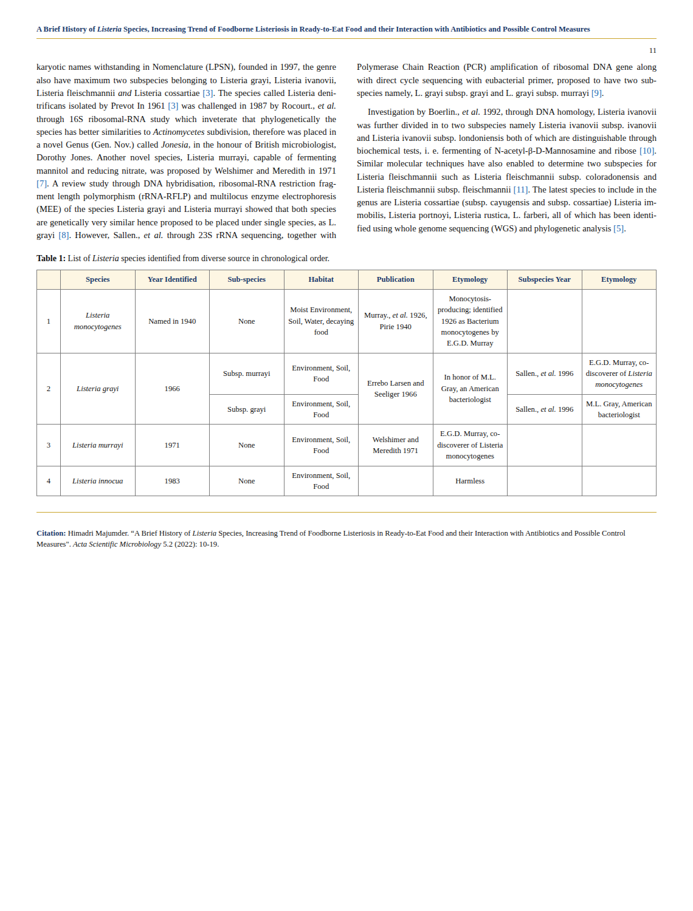A Brief History of Listeria Species, Increasing Trend of Foodborne Listeriosis in Ready-to-Eat Food and their Interaction with Antibiotics and Possible Control Measures
11
karyotic names withstanding in Nomenclature (LPSN), founded in 1997, the genre also have maximum two subspecies belonging to Listeria grayi, Listeria ivanovii, Listeria fleischmannii and Listeria cossartiae [3]. The species called Listeria denitrificans isolated by Prevot In 1961 [3] was challenged in 1987 by Rocourt., et al. through 16S ribosomal-RNA study which inveterate that phylogenetically the species has better similarities to Actinomycetes subdivision, therefore was placed in a novel Genus (Gen. Nov.) called Jonesia, in the honour of British microbiologist, Dorothy Jones. Another novel species, Listeria murrayi, capable of fermenting mannitol and reducing nitrate, was proposed by Welshimer and Meredith in 1971 [7]. A review study through DNA hybridisation, ribosomal-RNA restriction fragment length polymorphism (rRNA-RFLP) and multilocus enzyme electrophoresis (MEE) of the species Listeria grayi and Listeria murrayi showed that both species are genetically very similar hence proposed to be placed under single species, as L. grayi [8]. However, Sallen., et al. through 23S rRNA sequencing, together with Polymerase Chain Reaction (PCR) amplification of ribosomal DNA gene along with direct cycle sequencing with eubacterial primer, proposed to have two subspecies namely, L. grayi subsp. grayi and L. grayi subsp. murrayi [9].
Investigation by Boerlin., et al. 1992, through DNA homology, Listeria ivanovii was further divided in to two subspecies namely Listeria ivanovii subsp. ivanovii and Listeria ivanovii subsp. londoniensis both of which are distinguishable through biochemical tests, i. e. fermenting of N-acetyl-β-D-Mannosamine and ribose [10]. Similar molecular techniques have also enabled to determine two subspecies for Listeria fleischmannii such as Listeria fleischmannii subsp. coloradonensis and Listeria fleischmannii subsp. fleischmannii [11]. The latest species to include in the genus are Listeria cossartiae (subsp. cayugensis and subsp. cossartiae) Listeria immobilis, Listeria portnoyi, Listeria rustica, L. farberi, all of which has been identified using whole genome sequencing (WGS) and phylogenetic analysis [5].
Table 1: List of Listeria species identified from diverse source in chronological order.
| | Species | Year Identified | Sub-species | Habitat | Publication | Etymology | Subspecies Year | Etymology |
| --- | --- | --- | --- | --- | --- | --- | --- | --- |
| 1 | Listeria monocytogenes | Named in 1940 | None | Moist Environment, Soil, Water, decaying food | Murray., et al. 1926, Pirie 1940 | Monocytosis-producing; identified 1926 as Bacterium monocytogenes by E.G.D. Murray | | |
| 2 | Listeria grayi | 1966 | Subsp. murrayi | Environment, Soil, Food | Errebo Larsen and Seeliger 1966 | In honor of M.L. Gray, an American bacteriologist | Sallen., et al. 1996 | E.G.D. Murray, co-discoverer of Listeria monocytogenes |
| Subsp. grayi | Environment, Soil, Food | Sallen., et al. 1996 | M.L. Gray, American bacteriologist |
| 3 | Listeria murrayi | 1971 | None | Environment, Soil, Food | Welshimer and Meredith 1971 | E.G.D. Murray, co-discoverer of Listeria monocytogenes | | |
| 4 | Listeria innocua | 1983 | None | Environment, Soil, Food | | Harmless | | |
Citation: Himadri Majumder. “A Brief History of Listeria Species, Increasing Trend of Foodborne Listeriosis in Ready-to-Eat Food and their Interaction with Antibiotics and Possible Control Measures". Acta Scientific Microbiology 5.2 (2022): 10-19.